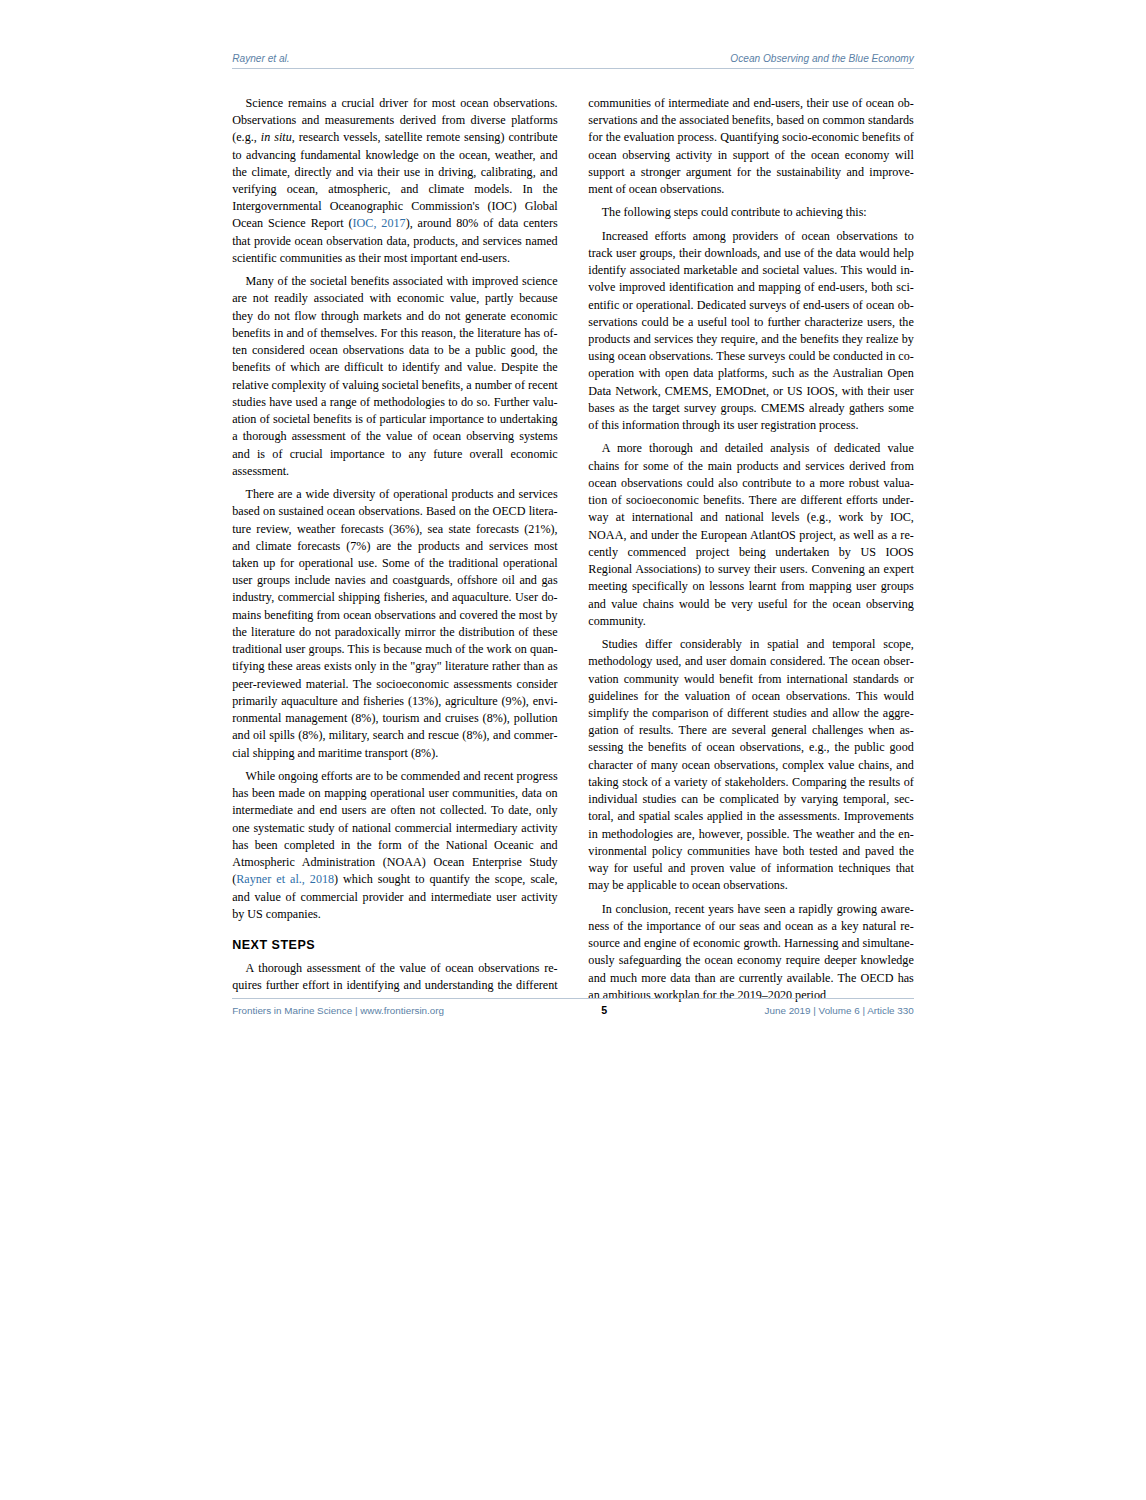Rayner et al.
Ocean Observing and the Blue Economy
Science remains a crucial driver for most ocean observations. Observations and measurements derived from diverse platforms (e.g., in situ, research vessels, satellite remote sensing) contribute to advancing fundamental knowledge on the ocean, weather, and the climate, directly and via their use in driving, calibrating, and verifying ocean, atmospheric, and climate models. In the Intergovernmental Oceanographic Commission's (IOC) Global Ocean Science Report (IOC, 2017), around 80% of data centers that provide ocean observation data, products, and services named scientific communities as their most important end-users.
Many of the societal benefits associated with improved science are not readily associated with economic value, partly because they do not flow through markets and do not generate economic benefits in and of themselves. For this reason, the literature has often considered ocean observations data to be a public good, the benefits of which are difficult to identify and value. Despite the relative complexity of valuing societal benefits, a number of recent studies have used a range of methodologies to do so. Further valuation of societal benefits is of particular importance to undertaking a thorough assessment of the value of ocean observing systems and is of crucial importance to any future overall economic assessment.
There are a wide diversity of operational products and services based on sustained ocean observations. Based on the OECD literature review, weather forecasts (36%), sea state forecasts (21%), and climate forecasts (7%) are the products and services most taken up for operational use. Some of the traditional operational user groups include navies and coastguards, offshore oil and gas industry, commercial shipping fisheries, and aquaculture. User domains benefiting from ocean observations and covered the most by the literature do not paradoxically mirror the distribution of these traditional user groups. This is because much of the work on quantifying these areas exists only in the "gray" literature rather than as peer-reviewed material. The socioeconomic assessments consider primarily aquaculture and fisheries (13%), agriculture (9%), environmental management (8%), tourism and cruises (8%), pollution and oil spills (8%), military, search and rescue (8%), and commercial shipping and maritime transport (8%).
While ongoing efforts are to be commended and recent progress has been made on mapping operational user communities, data on intermediate and end users are often not collected. To date, only one systematic study of national commercial intermediary activity has been completed in the form of the National Oceanic and Atmospheric Administration (NOAA) Ocean Enterprise Study (Rayner et al., 2018) which sought to quantify the scope, scale, and value of commercial provider and intermediate user activity by US companies.
NEXT STEPS
A thorough assessment of the value of ocean observations requires further effort in identifying and understanding the different communities of intermediate and end-users, their use of ocean observations and the associated benefits, based on common standards for the evaluation process. Quantifying socio-economic benefits of ocean observing activity in support of the ocean economy will support a stronger argument for the sustainability and improvement of ocean observations.
The following steps could contribute to achieving this:
Increased efforts among providers of ocean observations to track user groups, their downloads, and use of the data would help identify associated marketable and societal values. This would involve improved identification and mapping of end-users, both scientific or operational. Dedicated surveys of end-users of ocean observations could be a useful tool to further characterize users, the products and services they require, and the benefits they realize by using ocean observations. These surveys could be conducted in co-operation with open data platforms, such as the Australian Open Data Network, CMEMS, EMODnet, or US IOOS, with their user bases as the target survey groups. CMEMS already gathers some of this information through its user registration process.
A more thorough and detailed analysis of dedicated value chains for some of the main products and services derived from ocean observations could also contribute to a more robust valuation of socioeconomic benefits. There are different efforts underway at international and national levels (e.g., work by IOC, NOAA, and under the European AtlantOS project, as well as a recently commenced project being undertaken by US IOOS Regional Associations) to survey their users. Convening an expert meeting specifically on lessons learnt from mapping user groups and value chains would be very useful for the ocean observing community.
Studies differ considerably in spatial and temporal scope, methodology used, and user domain considered. The ocean observation community would benefit from international standards or guidelines for the valuation of ocean observations. This would simplify the comparison of different studies and allow the aggregation of results. There are several general challenges when assessing the benefits of ocean observations, e.g., the public good character of many ocean observations, complex value chains, and taking stock of a variety of stakeholders. Comparing the results of individual studies can be complicated by varying temporal, sectoral, and spatial scales applied in the assessments. Improvements in methodologies are, however, possible. The weather and the environmental policy communities have both tested and paved the way for useful and proven value of information techniques that may be applicable to ocean observations.
In conclusion, recent years have seen a rapidly growing awareness of the importance of our seas and ocean as a key natural resource and engine of economic growth. Harnessing and simultaneously safeguarding the ocean economy require deeper knowledge and much more data than are currently available. The OECD has an ambitious workplan for the 2019–2020 period
Frontiers in Marine Science | www.frontiersin.org
5
June 2019 | Volume 6 | Article 330